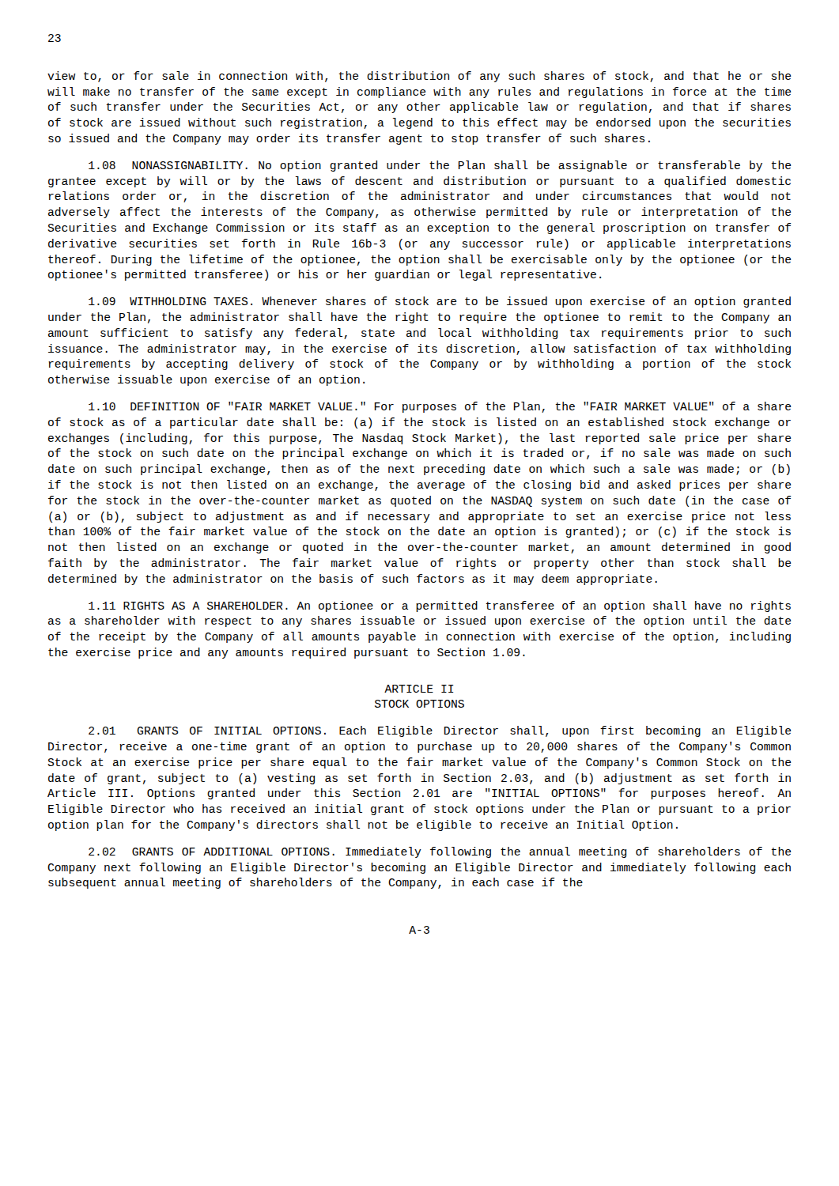23
view to, or for sale in connection with, the distribution of any such shares of stock, and that he or she will make no transfer of the same except in compliance with any rules and regulations in force at the time of such transfer under the Securities Act, or any other applicable law or regulation, and that if shares of stock are issued without such registration, a legend to this effect may be endorsed upon the securities so issued and the Company may order its transfer agent to stop transfer of such shares.
1.08 NONASSIGNABILITY. No option granted under the Plan shall be assignable or transferable by the grantee except by will or by the laws of descent and distribution or pursuant to a qualified domestic relations order or, in the discretion of the administrator and under circumstances that would not adversely affect the interests of the Company, as otherwise permitted by rule or interpretation of the Securities and Exchange Commission or its staff as an exception to the general proscription on transfer of derivative securities set forth in Rule 16b-3 (or any successor rule) or applicable interpretations thereof. During the lifetime of the optionee, the option shall be exercisable only by the optionee (or the optionee's permitted transferee) or his or her guardian or legal representative.
1.09 WITHHOLDING TAXES. Whenever shares of stock are to be issued upon exercise of an option granted under the Plan, the administrator shall have the right to require the optionee to remit to the Company an amount sufficient to satisfy any federal, state and local withholding tax requirements prior to such issuance. The administrator may, in the exercise of its discretion, allow satisfaction of tax withholding requirements by accepting delivery of stock of the Company or by withholding a portion of the stock otherwise issuable upon exercise of an option.
1.10 DEFINITION OF "FAIR MARKET VALUE." For purposes of the Plan, the "FAIR MARKET VALUE" of a share of stock as of a particular date shall be: (a) if the stock is listed on an established stock exchange or exchanges (including, for this purpose, The Nasdaq Stock Market), the last reported sale price per share of the stock on such date on the principal exchange on which it is traded or, if no sale was made on such date on such principal exchange, then as of the next preceding date on which such a sale was made; or (b) if the stock is not then listed on an exchange, the average of the closing bid and asked prices per share for the stock in the over-the-counter market as quoted on the NASDAQ system on such date (in the case of (a) or (b), subject to adjustment as and if necessary and appropriate to set an exercise price not less than 100% of the fair market value of the stock on the date an option is granted); or (c) if the stock is not then listed on an exchange or quoted in the over-the-counter market, an amount determined in good faith by the administrator. The fair market value of rights or property other than stock shall be determined by the administrator on the basis of such factors as it may deem appropriate.
1.11 RIGHTS AS A SHAREHOLDER. An optionee or a permitted transferee of an option shall have no rights as a shareholder with respect to any shares issuable or issued upon exercise of the option until the date of the receipt by the Company of all amounts payable in connection with exercise of the option, including the exercise price and any amounts required pursuant to Section 1.09.
ARTICLE II
STOCK OPTIONS
2.01 GRANTS OF INITIAL OPTIONS. Each Eligible Director shall, upon first becoming an Eligible Director, receive a one-time grant of an option to purchase up to 20,000 shares of the Company's Common Stock at an exercise price per share equal to the fair market value of the Company's Common Stock on the date of grant, subject to (a) vesting as set forth in Section 2.03, and (b) adjustment as set forth in Article III. Options granted under this Section 2.01 are "INITIAL OPTIONS" for purposes hereof. An Eligible Director who has received an initial grant of stock options under the Plan or pursuant to a prior option plan for the Company's directors shall not be eligible to receive an Initial Option.
2.02 GRANTS OF ADDITIONAL OPTIONS. Immediately following the annual meeting of shareholders of the Company next following an Eligible Director's becoming an Eligible Director and immediately following each subsequent annual meeting of shareholders of the Company, in each case if the
A-3